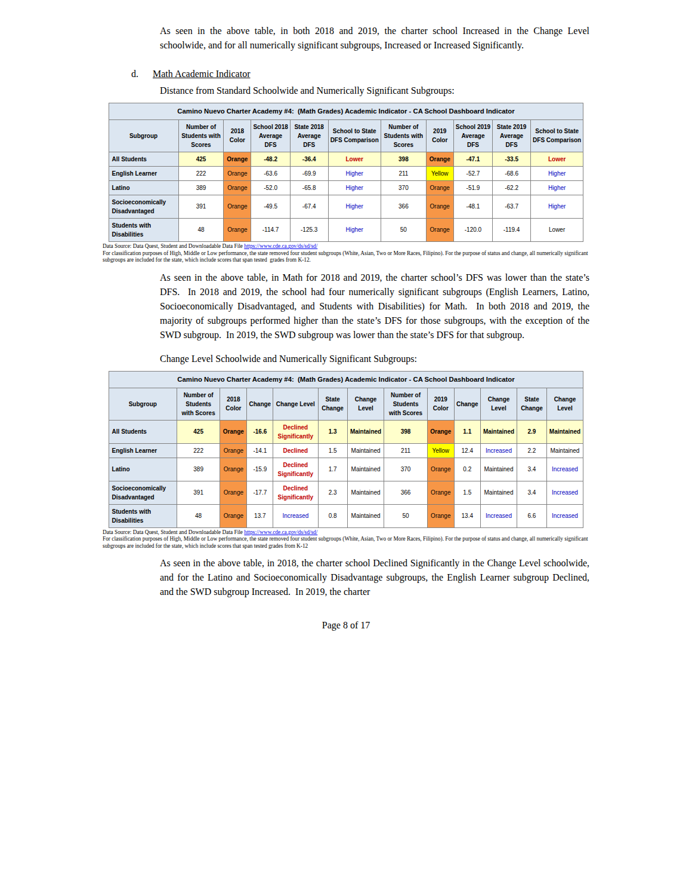As seen in the above table, in both 2018 and 2019, the charter school Increased in the Change Level schoolwide, and for all numerically significant subgroups, Increased or Increased Significantly.
d.
Math Academic Indicator
Distance from Standard Schoolwide and Numerically Significant Subgroups:
Camino Nuevo Charter Academy #4: (Math Grades) Academic Indicator - CA School Dashboard Indicator
| Subgroup | Number of Students with Scores | 2018 Color | School 2018 Average DFS | State 2018 Average DFS | School to State DFS Comparison | Number of Students with Scores | 2019 Color | School 2019 Average DFS | State 2019 Average DFS | School to State DFS Comparison |
| --- | --- | --- | --- | --- | --- | --- | --- | --- | --- | --- |
| All Students | 425 | Orange | -48.2 | -36.4 | Lower | 398 | Orange | -47.1 | -33.5 | Lower |
| English Learner | 222 | Orange | -63.6 | -69.9 | Higher | 211 | Yellow | -52.7 | -68.6 | Higher |
| Latino | 389 | Orange | -52.0 | -65.8 | Higher | 370 | Orange | -51.9 | -62.2 | Higher |
| Socioeconomically Disadvantaged | 391 | Orange | -49.5 | -67.4 | Higher | 366 | Orange | -48.1 | -63.7 | Higher |
| Students with Disabilities | 48 | Orange | -114.7 | -125.3 | Higher | 50 | Orange | -120.0 | -119.4 | Lower |
Data Source: Data Quest, Student and Downloadable Data File https://www.cde.ca.gov/ds/sd/sd/
For classification purposes of High, Middle or Low performance, the state removed four student subgroups (White, Asian, Two or More Races, Filipino). For the purpose of status and change, all numerically significant subgroups are included for the state, which include scores that span tested grades from K-12.
As seen in the above table, in Math for 2018 and 2019, the charter school’s DFS was lower than the state’s DFS. In 2018 and 2019, the school had four numerically significant subgroups (English Learners, Latino, Socioeconomically Disadvantaged, and Students with Disabilities) for Math. In both 2018 and 2019, the majority of subgroups performed higher than the state’s DFS for those subgroups, with the exception of the SWD subgroup. In 2019, the SWD subgroup was lower than the state’s DFS for that subgroup.
Change Level Schoolwide and Numerically Significant Subgroups:
Camino Nuevo Charter Academy #4: (Math Grades) Academic Indicator - CA School Dashboard Indicator
| Subgroup | Number of Students with Scores | 2018 Color | Change | Change Level | State Change | Change Level | Number of Students with Scores | 2019 Color | Change | Change Level | State Change | Change Level |
| --- | --- | --- | --- | --- | --- | --- | --- | --- | --- | --- | --- | --- |
| All Students | 425 | Orange | -16.6 | Declined Significantly | 1.3 | Maintained | 398 | Orange | 1.1 | Maintained | 2.9 | Maintained |
| English Learner | 222 | Orange | -14.1 | Declined | 1.5 | Maintained | 211 | Yellow | 12.4 | Increased | 2.2 | Maintained |
| Latino | 389 | Orange | -15.9 | Declined Significantly | 1.7 | Maintained | 370 | Orange | 0.2 | Maintained | 3.4 | Increased |
| Socioeconomically Disadvantaged | 391 | Orange | -17.7 | Declined Significantly | 2.3 | Maintained | 366 | Orange | 1.5 | Maintained | 3.4 | Increased |
| Students with Disabilities | 48 | Orange | 13.7 | Increased | 0.8 | Maintained | 50 | Orange | 13.4 | Increased | 6.6 | Increased |
Data Source: Data Quest, Student and Downloadable Data File https://www.cde.ca.gov/ds/sd/sd/
For classification purposes of High, Middle or Low performance, the state removed four student subgroups (White, Asian, Two or More Races, Filipino). For the purpose of status and change, all numerically significant subgroups are included for the state, which include scores that span tested grades from K-12
As seen in the above table, in 2018, the charter school Declined Significantly in the Change Level schoolwide, and for the Latino and Socioeconomically Disadvantage subgroups, the English Learner subgroup Declined, and the SWD subgroup Increased. In 2019, the charter
Page 8 of 17